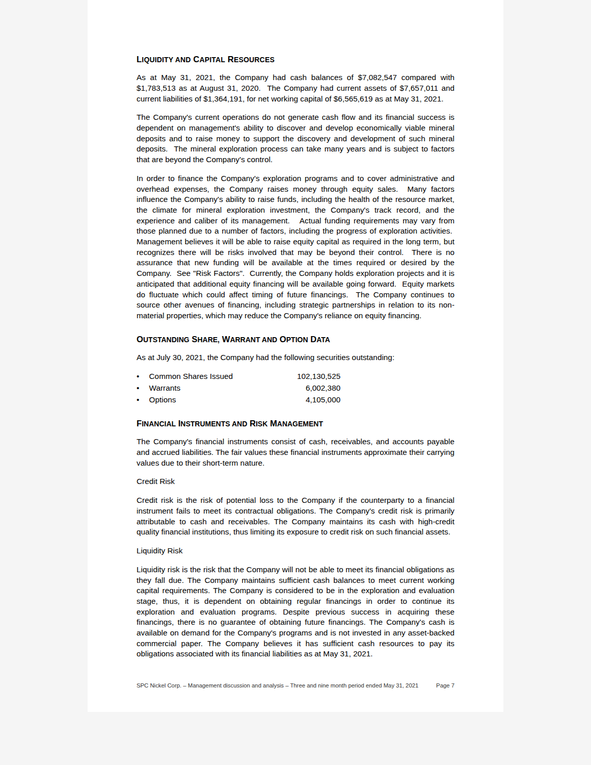LIQUIDITY AND CAPITAL RESOURCES
As at May 31, 2021, the Company had cash balances of $7,082,547 compared with $1,783,513 as at August 31, 2020. The Company had current assets of $7,657,011 and current liabilities of $1,364,191, for net working capital of $6,565,619 as at May 31, 2021.
The Company's current operations do not generate cash flow and its financial success is dependent on management's ability to discover and develop economically viable mineral deposits and to raise money to support the discovery and development of such mineral deposits. The mineral exploration process can take many years and is subject to factors that are beyond the Company's control.
In order to finance the Company's exploration programs and to cover administrative and overhead expenses, the Company raises money through equity sales. Many factors influence the Company's ability to raise funds, including the health of the resource market, the climate for mineral exploration investment, the Company's track record, and the experience and caliber of its management. Actual funding requirements may vary from those planned due to a number of factors, including the progress of exploration activities. Management believes it will be able to raise equity capital as required in the long term, but recognizes there will be risks involved that may be beyond their control. There is no assurance that new funding will be available at the times required or desired by the Company. See "Risk Factors". Currently, the Company holds exploration projects and it is anticipated that additional equity financing will be available going forward. Equity markets do fluctuate which could affect timing of future financings. The Company continues to source other avenues of financing, including strategic partnerships in relation to its non-material properties, which may reduce the Company's reliance on equity financing.
OUTSTANDING SHARE, WARRANT AND OPTION DATA
As at July 30, 2021, the Company had the following securities outstanding:
•Common Shares Issued 102,130,525
•Warrants 6,002,380
•Options 4,105,000
FINANCIAL INSTRUMENTS AND RISK MANAGEMENT
The Company's financial instruments consist of cash, receivables, and accounts payable and accrued liabilities. The fair values these financial instruments approximate their carrying values due to their short-term nature.
Credit Risk
Credit risk is the risk of potential loss to the Company if the counterparty to a financial instrument fails to meet its contractual obligations. The Company's credit risk is primarily attributable to cash and receivables. The Company maintains its cash with high-credit quality financial institutions, thus limiting its exposure to credit risk on such financial assets.
Liquidity Risk
Liquidity risk is the risk that the Company will not be able to meet its financial obligations as they fall due. The Company maintains sufficient cash balances to meet current working capital requirements. The Company is considered to be in the exploration and evaluation stage, thus, it is dependent on obtaining regular financings in order to continue its exploration and evaluation programs. Despite previous success in acquiring these financings, there is no guarantee of obtaining future financings. The Company's cash is available on demand for the Company's programs and is not invested in any asset-backed commercial paper. The Company believes it has sufficient cash resources to pay its obligations associated with its financial liabilities as at May 31, 2021.
SPC Nickel Corp. – Management discussion and analysis – Three and nine month period ended May 31, 2021 Page 7